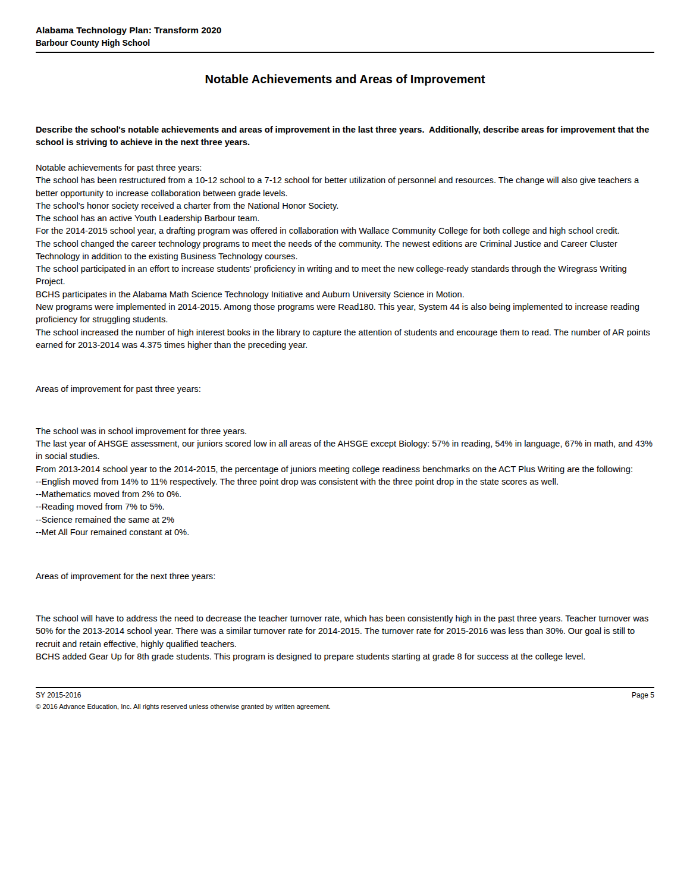Alabama Technology Plan: Transform 2020
Barbour County High School
Notable Achievements and Areas of Improvement
Describe the school's notable achievements and areas of improvement in the last three years. Additionally, describe areas for improvement that the school is striving to achieve in the next three years.
Notable achievements for past three years:
The school has been restructured from a 10-12 school to a 7-12 school for better utilization of personnel and resources. The change will also give teachers a better opportunity to increase collaboration between grade levels.
The school's honor society received a charter from the National Honor Society.
The school has an active Youth Leadership Barbour team.
For the 2014-2015 school year, a drafting program was offered in collaboration with Wallace Community College for both college and high school credit.
The school changed the career technology programs to meet the needs of the community. The newest editions are Criminal Justice and Career Cluster Technology in addition to the existing Business Technology courses.
The school participated in an effort to increase students' proficiency in writing and to meet the new college-ready standards through the Wiregrass Writing Project.
BCHS participates in the Alabama Math Science Technology Initiative and Auburn University Science in Motion.
New programs were implemented in 2014-2015. Among those programs were Read180. This year, System 44 is also being implemented to increase reading proficiency for struggling students.
The school increased the number of high interest books in the library to capture the attention of students and encourage them to read. The number of AR points earned for 2013-2014 was 4.375 times higher than the preceding year.
Areas of improvement for past three years:
The school was in school improvement for three years.
The last year of AHSGE assessment, our juniors scored low in all areas of the AHSGE except Biology: 57% in reading, 54% in language, 67% in math, and 43% in social studies.
From 2013-2014 school year to the 2014-2015, the percentage of juniors meeting college readiness benchmarks on the ACT Plus Writing are the following:
--English moved from 14% to 11% respectively. The three point drop was consistent with the three point drop in the state scores as well.
--Mathematics moved from 2% to 0%.
--Reading moved from 7% to 5%.
--Science remained the same at 2%
--Met All Four remained constant at 0%.
Areas of improvement for the next three years:
The school will have to address the need to decrease the teacher turnover rate, which has been consistently high in the past three years. Teacher turnover was 50% for the 2013-2014 school year. There was a similar turnover rate for 2014-2015. The turnover rate for 2015-2016 was less than 30%. Our goal is still to recruit and retain effective, highly qualified teachers.
BCHS added Gear Up for 8th grade students. This program is designed to prepare students starting at grade 8 for success at the college level.
SY 2015-2016 Page 5
© 2016 Advance Education, Inc. All rights reserved unless otherwise granted by written agreement.